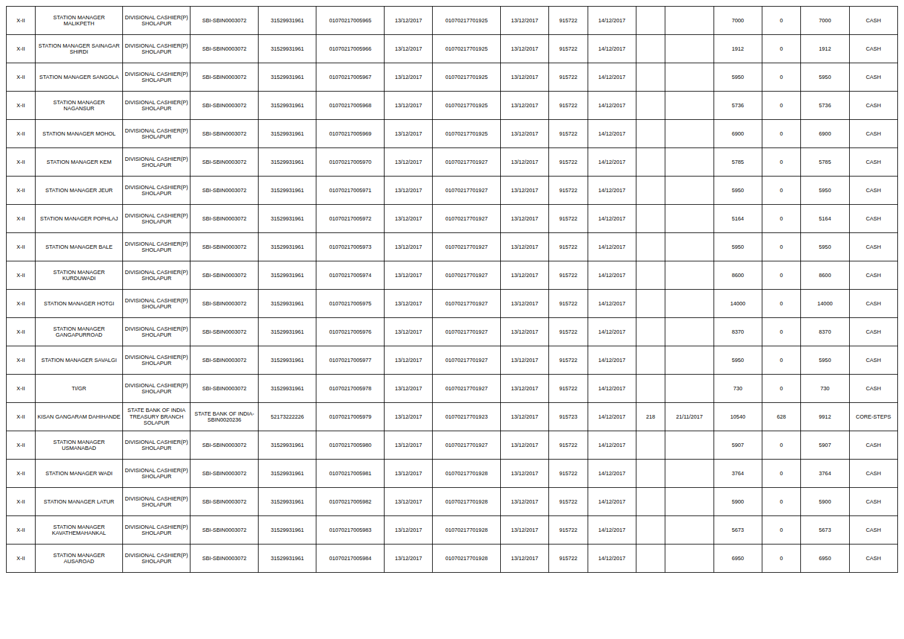| X-II | STATION MANAGER MALIKPETH | DIVISIONAL CASHIER(P) SHOLAPUR | SBI-SBIN0003072 | 31529931961 | 01070217005965 | 13/12/2017 | 01070217701925 | 13/12/2017 | 915722 | 14/12/2017 | | | 7000 | 0 | 7000 | CASH |
| X-II | STATION MANAGER SAINAGAR SHIRDI | DIVISIONAL CASHIER(P) SHOLAPUR | SBI-SBIN0003072 | 31529931961 | 01070217005966 | 13/12/2017 | 01070217701925 | 13/12/2017 | 915722 | 14/12/2017 | | | 1912 | 0 | 1912 | CASH |
| X-II | STATION MANAGER SANGOLA | DIVISIONAL CASHIER(P) SHOLAPUR | SBI-SBIN0003072 | 31529931961 | 01070217005967 | 13/12/2017 | 01070217701925 | 13/12/2017 | 915722 | 14/12/2017 | | | 5950 | 0 | 5950 | CASH |
| X-II | STATION MANAGER NAGANSUR | DIVISIONAL CASHIER(P) SHOLAPUR | SBI-SBIN0003072 | 31529931961 | 01070217005968 | 13/12/2017 | 01070217701925 | 13/12/2017 | 915722 | 14/12/2017 | | | 5736 | 0 | 5736 | CASH |
| X-II | STATION MANAGER MOHOL | DIVISIONAL CASHIER(P) SHOLAPUR | SBI-SBIN0003072 | 31529931961 | 01070217005969 | 13/12/2017 | 01070217701925 | 13/12/2017 | 915722 | 14/12/2017 | | | 6900 | 0 | 6900 | CASH |
| X-II | STATION MANAGER KEM | DIVISIONAL CASHIER(P) SHOLAPUR | SBI-SBIN0003072 | 31529931961 | 01070217005970 | 13/12/2017 | 01070217701927 | 13/12/2017 | 915722 | 14/12/2017 | | | 5785 | 0 | 5785 | CASH |
| X-II | STATION MANAGER JEUR | DIVISIONAL CASHIER(P) SHOLAPUR | SBI-SBIN0003072 | 31529931961 | 01070217005971 | 13/12/2017 | 01070217701927 | 13/12/2017 | 915722 | 14/12/2017 | | | 5950 | 0 | 5950 | CASH |
| X-II | STATION MANAGER POPHLAJ | DIVISIONAL CASHIER(P) SHOLAPUR | SBI-SBIN0003072 | 31529931961 | 01070217005972 | 13/12/2017 | 01070217701927 | 13/12/2017 | 915722 | 14/12/2017 | | | 5164 | 0 | 5164 | CASH |
| X-II | STATION MANAGER BALE | DIVISIONAL CASHIER(P) SHOLAPUR | SBI-SBIN0003072 | 31529931961 | 01070217005973 | 13/12/2017 | 01070217701927 | 13/12/2017 | 915722 | 14/12/2017 | | | 5950 | 0 | 5950 | CASH |
| X-II | STATION MANAGER KURDUWADI | DIVISIONAL CASHIER(P) SHOLAPUR | SBI-SBIN0003072 | 31529931961 | 01070217005974 | 13/12/2017 | 01070217701927 | 13/12/2017 | 915722 | 14/12/2017 | | | 8600 | 0 | 8600 | CASH |
| X-II | STATION MANAGER HOTGI | DIVISIONAL CASHIER(P) SHOLAPUR | SBI-SBIN0003072 | 31529931961 | 01070217005975 | 13/12/2017 | 01070217701927 | 13/12/2017 | 915722 | 14/12/2017 | | | 14000 | 0 | 14000 | CASH |
| X-II | STATION MANAGER GANGAPURROAD | DIVISIONAL CASHIER(P) SHOLAPUR | SBI-SBIN0003072 | 31529931961 | 01070217005976 | 13/12/2017 | 01070217701927 | 13/12/2017 | 915722 | 14/12/2017 | | | 8370 | 0 | 8370 | CASH |
| X-II | STATION MANAGER SAVALGI | DIVISIONAL CASHIER(P) SHOLAPUR | SBI-SBIN0003072 | 31529931961 | 01070217005977 | 13/12/2017 | 01070217701927 | 13/12/2017 | 915722 | 14/12/2017 | | | 5950 | 0 | 5950 | CASH |
| X-II | TI/GR | DIVISIONAL CASHIER(P) SHOLAPUR | SBI-SBIN0003072 | 31529931961 | 01070217005978 | 13/12/2017 | 01070217701927 | 13/12/2017 | 915722 | 14/12/2017 | | | 730 | 0 | 730 | CASH |
| X-II | KISAN GANGARAM DAHIHANDE | STATE BANK OF INDIA TREASURY BRANCH SOLAPUR | STATE BANK OF INDIA-SBIN0020236 | 52173222226 | 01070217005979 | 13/12/2017 | 01070217701923 | 13/12/2017 | 915723 | 14/12/2017 | 218 | 21/11/2017 | 10540 | 628 | 9912 | CORE-STEPS |
| X-II | STATION MANAGER USMANABAD | DIVISIONAL CASHIER(P) SHOLAPUR | SBI-SBIN0003072 | 31529931961 | 01070217005980 | 13/12/2017 | 01070217701927 | 13/12/2017 | 915722 | 14/12/2017 | | | 5907 | 0 | 5907 | CASH |
| X-II | STATION MANAGER WADI | DIVISIONAL CASHIER(P) SHOLAPUR | SBI-SBIN0003072 | 31529931961 | 01070217005981 | 13/12/2017 | 01070217701928 | 13/12/2017 | 915722 | 14/12/2017 | | | 3764 | 0 | 3764 | CASH |
| X-II | STATION MANAGER LATUR | DIVISIONAL CASHIER(P) SHOLAPUR | SBI-SBIN0003072 | 31529931961 | 01070217005982 | 13/12/2017 | 01070217701928 | 13/12/2017 | 915722 | 14/12/2017 | | | 5900 | 0 | 5900 | CASH |
| X-II | STATION MANAGER KAVATHEMAHANKAL | DIVISIONAL CASHIER(P) SHOLAPUR | SBI-SBIN0003072 | 31529931961 | 01070217005983 | 13/12/2017 | 01070217701928 | 13/12/2017 | 915722 | 14/12/2017 | | | 5673 | 0 | 5673 | CASH |
| X-II | STATION MANAGER AUSAROAD | DIVISIONAL CASHIER(P) SHOLAPUR | SBI-SBIN0003072 | 31529931961 | 01070217005984 | 13/12/2017 | 01070217701928 | 13/12/2017 | 915722 | 14/12/2017 | | | 6950 | 0 | 6950 | CASH |